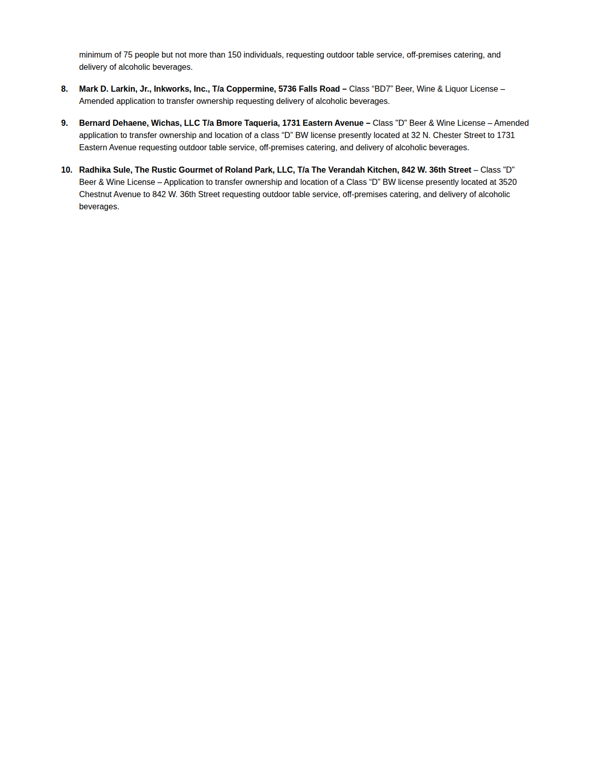minimum of 75 people but not more than 150 individuals, requesting outdoor table service, off-premises catering, and delivery of alcoholic beverages.
8. Mark D. Larkin, Jr., Inkworks, Inc., T/a Coppermine, 5736 Falls Road – Class “BD7” Beer, Wine & Liquor License – Amended application to transfer ownership requesting delivery of alcoholic beverages.
9. Bernard Dehaene, Wichas, LLC T/a Bmore Taqueria, 1731 Eastern Avenue – Class "D" Beer & Wine License – Amended application to transfer ownership and location of a class “D” BW license presently located at 32 N. Chester Street to 1731 Eastern Avenue requesting outdoor table service, off-premises catering, and delivery of alcoholic beverages.
10. Radhika Sule, The Rustic Gourmet of Roland Park, LLC, T/a The Verandah Kitchen, 842 W. 36th Street – Class "D" Beer & Wine License – Application to transfer ownership and location of a Class “D” BW license presently located at 3520 Chestnut Avenue to 842 W. 36th Street requesting outdoor table service, off-premises catering, and delivery of alcoholic beverages.